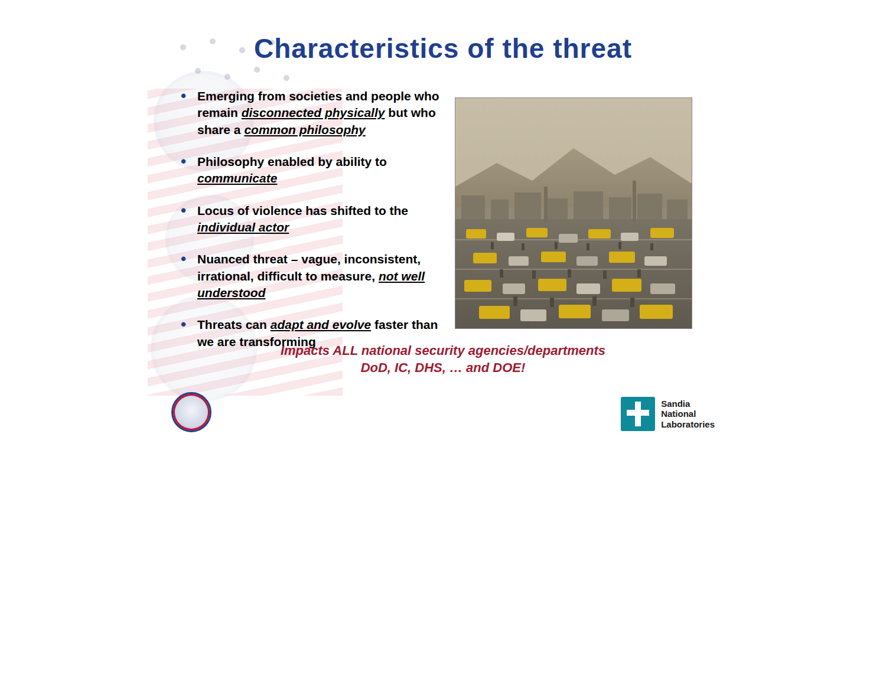Characteristics of the threat
Emerging from societies and people who remain disconnected physically but who share a common philosophy
Philosophy enabled by ability to communicate
Locus of violence has shifted to the individual actor
Nuanced threat – vague, inconsistent, irrational, difficult to measure, not well understood
Threats can adapt and evolve faster than we are transforming
Impacts ALL national security agencies/departments
DoD, IC, DHS, … and DOE!
Sandia
National
Laboratories